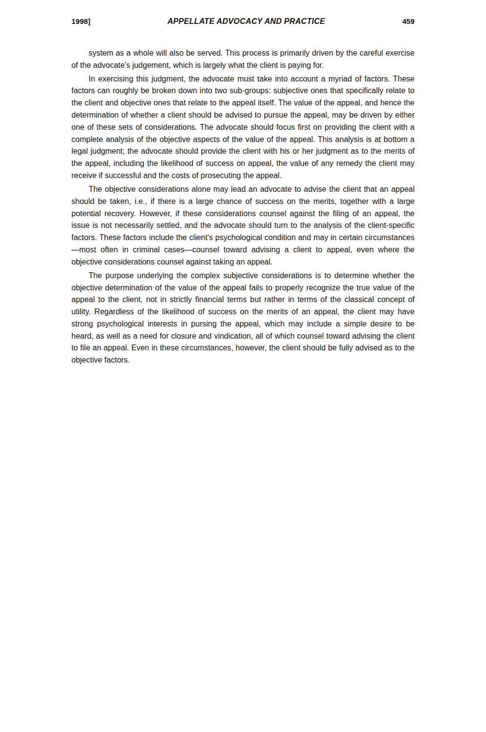1998] APPELLATE ADVOCACY AND PRACTICE 459
system as a whole will also be served. This process is primarily driven by the careful exercise of the advocate's judgement, which is largely what the client is paying for.
In exercising this judgment, the advocate must take into account a myriad of factors. These factors can roughly be broken down into two sub-groups: subjective ones that specifically relate to the client and objective ones that relate to the appeal itself. The value of the appeal, and hence the determination of whether a client should be advised to pursue the appeal, may be driven by either one of these sets of considerations. The advocate should focus first on providing the client with a complete analysis of the objective aspects of the value of the appeal. This analysis is at bottom a legal judgment; the advocate should provide the client with his or her judgment as to the merits of the appeal, including the likelihood of success on appeal, the value of any remedy the client may receive if successful and the costs of prosecuting the appeal.
The objective considerations alone may lead an advocate to advise the client that an appeal should be taken, i.e., if there is a large chance of success on the merits, together with a large potential recovery. However, if these considerations counsel against the filing of an appeal, the issue is not necessarily settled, and the advocate should turn to the analysis of the client-specific factors. These factors include the client's psychological condition and may in certain circumstances—most often in criminal cases—counsel toward advising a client to appeal, even where the objective considerations counsel against taking an appeal.
The purpose underlying the complex subjective considerations is to determine whether the objective determination of the value of the appeal fails to properly recognize the true value of the appeal to the client, not in strictly financial terms but rather in terms of the classical concept of utility. Regardless of the likelihood of success on the merits of an appeal, the client may have strong psychological interests in pursing the appeal, which may include a simple desire to be heard, as well as a need for closure and vindication, all of which counsel toward advising the client to file an appeal. Even in these circumstances, however, the client should be fully advised as to the objective factors.